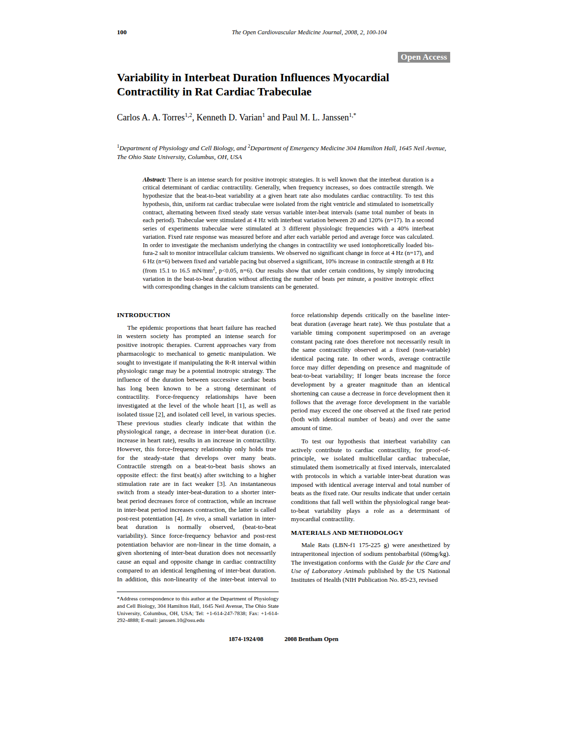100
The Open Cardiovascular Medicine Journal, 2008, 2, 100-104
Open Access
Variability in Interbeat Duration Influences Myocardial Contractility in Rat Cardiac Trabeculae
Carlos A. A. Torres1,2, Kenneth D. Varian1 and Paul M. L. Janssen1,*
1Department of Physiology and Cell Biology, and 2Department of Emergency Medicine 304 Hamilton Hall, 1645 Neil Avenue, The Ohio State University, Columbus, OH, USA
Abstract: There is an intense search for positive inotropic strategies. It is well known that the interbeat duration is a critical determinant of cardiac contractility. Generally, when frequency increases, so does contractile strength. We hypothesize that the beat-to-beat variability at a given heart rate also modulates cardiac contractility. To test this hypothesis, thin, uniform rat cardiac trabeculae were isolated from the right ventricle and stimulated to isometrically contract, alternating between fixed steady state versus variable inter-beat intervals (same total number of beats in each period). Trabeculae were stimulated at 4 Hz with interbeat variation between 20 and 120% (n=17). In a second series of experiments trabeculae were stimulated at 3 different physiologic frequencies with a 40% interbeat variation. Fixed rate response was measured before and after each variable period and average force was calculated. In order to investigate the mechanism underlying the changes in contractility we used iontophoretically loaded bis-fura-2 salt to monitor intracellular calcium transients. We observed no significant change in force at 4 Hz (n=17), and 6 Hz (n=6) between fixed and variable pacing but observed a significant, 10% increase in contractile strength at 8 Hz (from 15.1 to 16.5 mN/mm2, p<0.05, n=6). Our results show that under certain conditions, by simply introducing variation in the beat-to-beat duration without affecting the number of beats per minute, a positive inotropic effect with corresponding changes in the calcium transients can be generated.
Introduction
The epidemic proportions that heart failure has reached in western society has prompted an intense search for positive inotropic therapies. Current approaches vary from pharmacologic to mechanical to genetic manipulation. We sought to investigate if manipulating the R-R interval within physiologic range may be a potential inotropic strategy. The influence of the duration between successive cardiac beats has long been known to be a strong determinant of contractility. Force-frequency relationships have been investigated at the level of the whole heart [1], as well as isolated tissue [2], and isolated cell level, in various species. These previous studies clearly indicate that within the physiological range, a decrease in inter-beat duration (i.e. increase in heart rate), results in an increase in contractility. However, this force-frequency relationship only holds true for the steady-state that develops over many beats. Contractile strength on a beat-to-beat basis shows an opposite effect: the first beat(s) after switching to a higher stimulation rate are in fact weaker [3]. An instantaneous switch from a steady inter-beat-duration to a shorter inter-beat period decreases force of contraction, while an increase in inter-beat period increases contraction, the latter is called post-rest potentiation [4]. In vivo, a small variation in inter-beat duration is normally observed, (beat-to-beat variability). Since force-frequency behavior and post-rest potentiation behavior are non-linear in the time domain, a given shortening of inter-beat duration does not necessarily cause an equal and opposite change in cardiac contractility compared to an identical lengthening of inter-beat duration. In addition, this non-linearity of the inter-beat interval to force relationship depends critically on the baseline inter-beat duration (average heart rate). We thus postulate that a variable timing component superimposed on an average constant pacing rate does therefore not necessarily result in the same contractility observed at a fixed (non-variable) identical pacing rate. In other words, average contractile force may differ depending on presence and magnitude of beat-to-beat variability; If longer beats increase the force development by a greater magnitude than an identical shortening can cause a decrease in force development then it follows that the average force development in the variable period may exceed the one observed at the fixed rate period (both with identical number of beats) and over the same amount of time.
To test our hypothesis that interbeat variability can actively contribute to cardiac contractility, for proof-of-principle, we isolated multicellular cardiac trabeculae, stimulated them isometrically at fixed intervals, intercalated with protocols in which a variable inter-beat duration was imposed with identical average interval and total number of beats as the fixed rate. Our results indicate that under certain conditions that fall well within the physiological range beat-to-beat variability plays a role as a determinant of myocardial contractility.
Materials and Methodology
Male Rats (LBN-f1 175-225 g) were anesthetized by intraperitoneal injection of sodium pentobarbital (60mg/kg). The investigation conforms with the Guide for the Care and Use of Laboratory Animals published by the US National Institutes of Health (NIH Publication No. 85-23, revised
*Address correspondence to this author at the Department of Physiology and Cell Biology, 304 Hamilton Hall, 1645 Neil Avenue, The Ohio State University, Columbus, OH, USA; Tel: +1-614-247-7838; Fax: +1-614-292-4888; E-mail: janssen.10@osu.edu
1874-1924/08
2008 Bentham Open